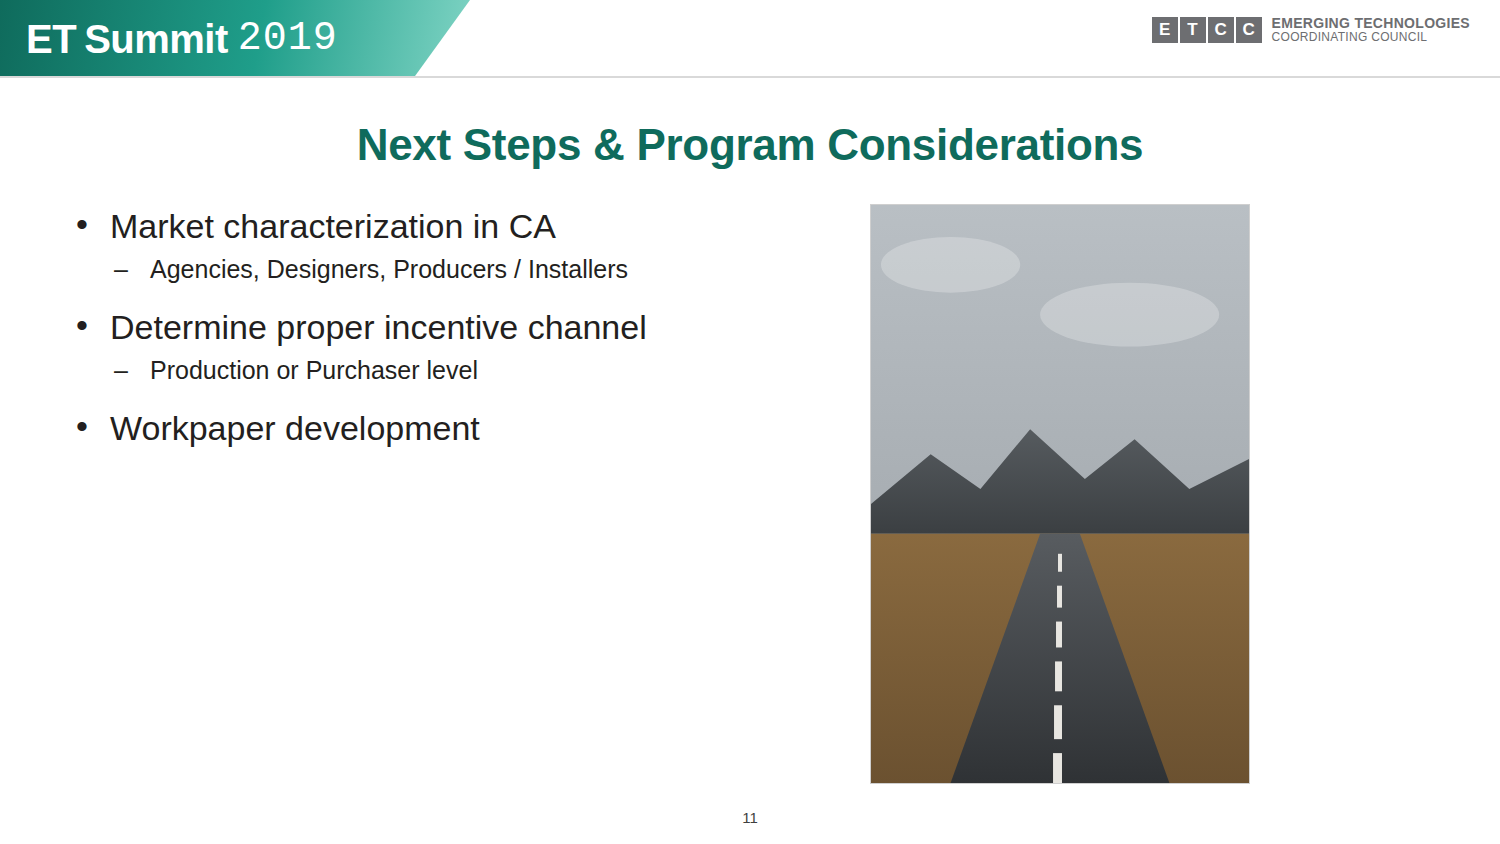ET Summit 2019
ETCC
EMERGING TECHNOLOGIES
COORDINATING COUNCIL
Next Steps & Program Considerations
Market characterization in CA
Agencies, Designers, Producers / Installers
Determine proper incentive channel
Production or Purchaser level
Workpaper development
11